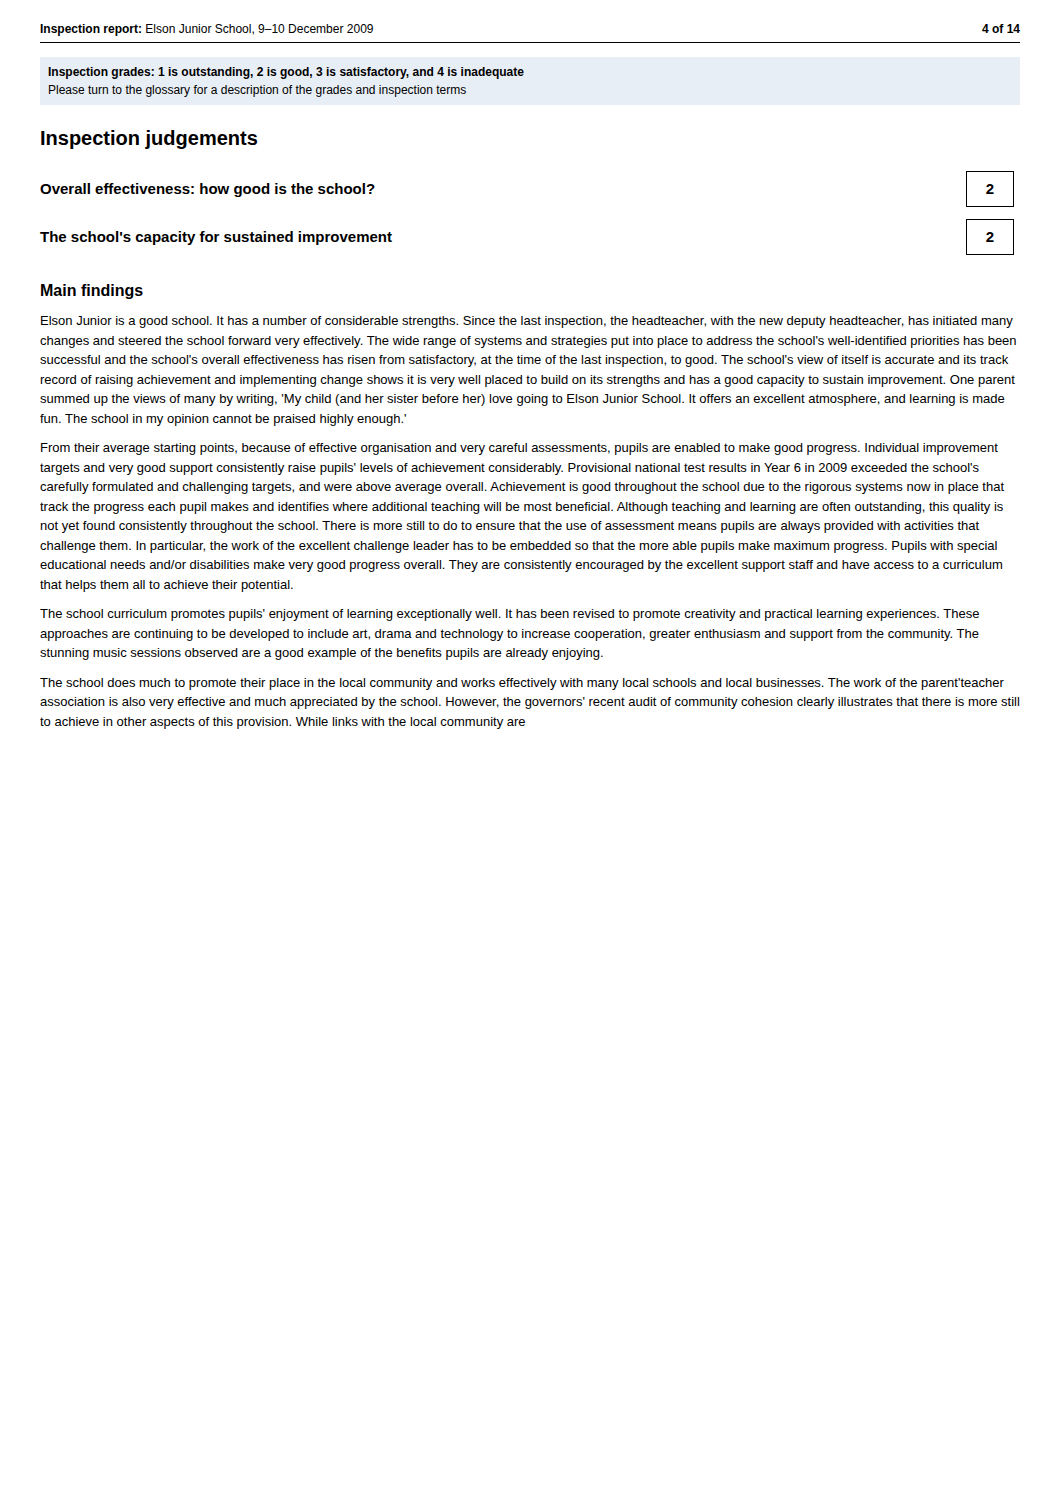Inspection report: Elson Junior School, 9–10 December 2009
4 of 14
Inspection grades: 1 is outstanding, 2 is good, 3 is satisfactory, and 4 is inadequate
Please turn to the glossary for a description of the grades and inspection terms
Inspection judgements
| Overall effectiveness: how good is the school? | 2 |
| The school's capacity for sustained improvement | 2 |
Main findings
Elson Junior is a good school. It has a number of considerable strengths. Since the last inspection, the headteacher, with the new deputy headteacher, has initiated many changes and steered the school forward very effectively. The wide range of systems and strategies put into place to address the school's well-identified priorities has been successful and the school's overall effectiveness has risen from satisfactory, at the time of the last inspection, to good. The school's view of itself is accurate and its track record of raising achievement and implementing change shows it is very well placed to build on its strengths and has a good capacity to sustain improvement. One parent summed up the views of many by writing, 'My child (and her sister before her) love going to Elson Junior School. It offers an excellent atmosphere, and learning is made fun. The school in my opinion cannot be praised highly enough.'
From their average starting points, because of effective organisation and very careful assessments, pupils are enabled to make good progress. Individual improvement targets and very good support consistently raise pupils' levels of achievement considerably. Provisional national test results in Year 6 in 2009 exceeded the school's carefully formulated and challenging targets, and were above average overall. Achievement is good throughout the school due to the rigorous systems now in place that track the progress each pupil makes and identifies where additional teaching will be most beneficial. Although teaching and learning are often outstanding, this quality is not yet found consistently throughout the school. There is more still to do to ensure that the use of assessment means pupils are always provided with activities that challenge them. In particular, the work of the excellent challenge leader has to be embedded so that the more able pupils make maximum progress. Pupils with special educational needs and/or disabilities make very good progress overall. They are consistently encouraged by the excellent support staff and have access to a curriculum that helps them all to achieve their potential.
The school curriculum promotes pupils' enjoyment of learning exceptionally well. It has been revised to promote creativity and practical learning experiences. These approaches are continuing to be developed to include art, drama and technology to increase cooperation, greater enthusiasm and support from the community. The stunning music sessions observed are a good example of the benefits pupils are already enjoying.
The school does much to promote their place in the local community and works effectively with many local schools and local businesses. The work of the parent'teacher association is also very effective and much appreciated by the school. However, the governors' recent audit of community cohesion clearly illustrates that there is more still to achieve in other aspects of this provision. While links with the local community are